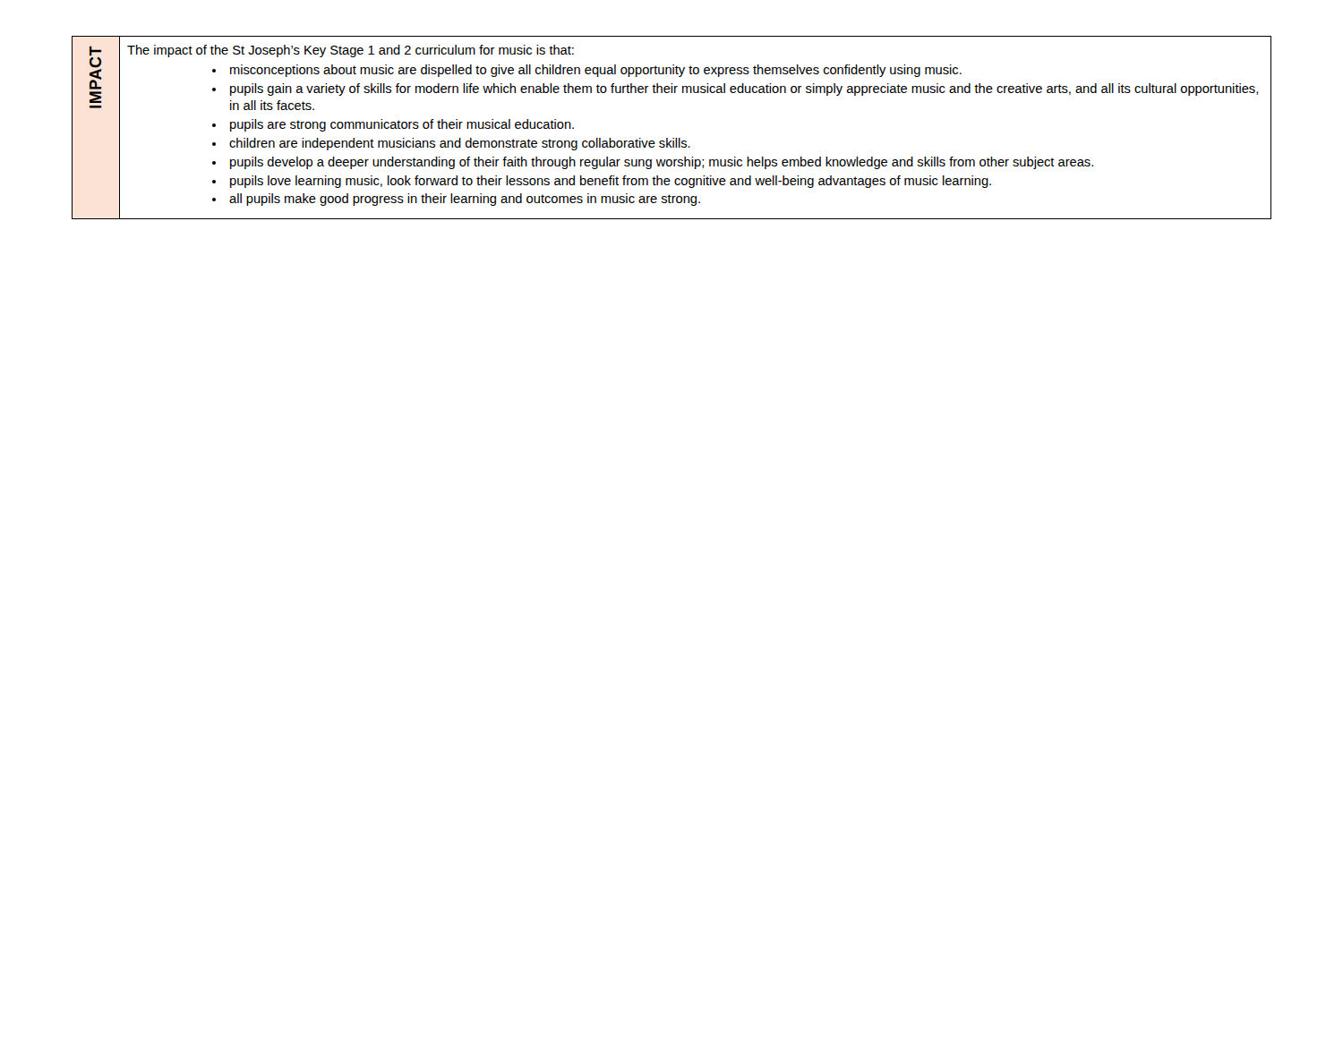| IMPACT | The impact of the St Joseph’s Key Stage 1 and 2 curriculum for music is that: misconceptions about music are dispelled to give all children equal opportunity to express themselves confidently using music. pupils gain a variety of skills for modern life which enable them to further their musical education or simply appreciate music and the creative arts, and all its cultural opportunities, in all its facets. pupils are strong communicators of their musical education. children are independent musicians and demonstrate strong collaborative skills. pupils develop a deeper understanding of their faith through regular sung worship; music helps embed knowledge and skills from other subject areas. pupils love learning music, look forward to their lessons and benefit from the cognitive and well-being advantages of music learning. all pupils make good progress in their learning and outcomes in music are strong. |